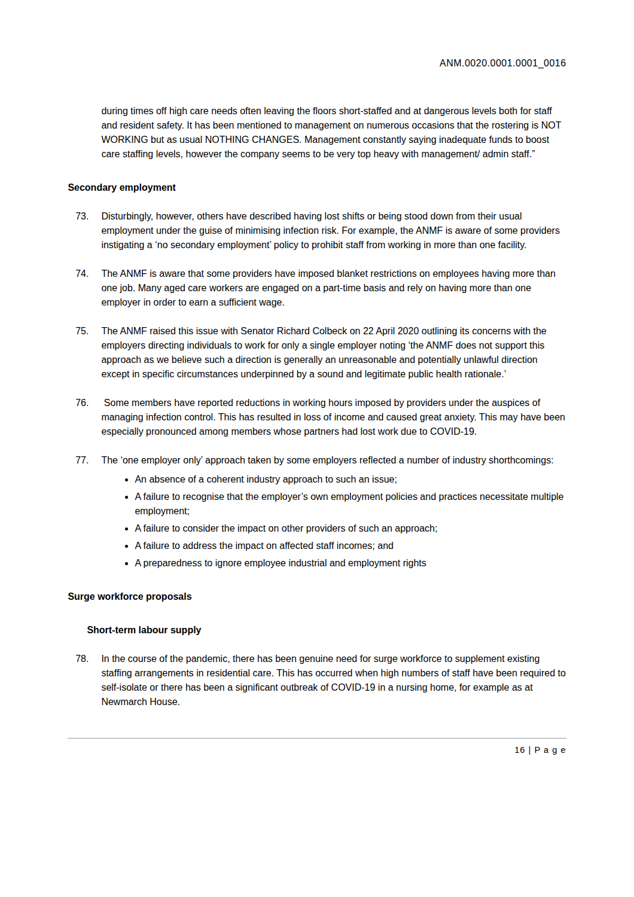ANM.0020.0001.0001_0016
during times off high care needs often leaving the floors short-staffed and at dangerous levels both for staff and resident safety. It has been mentioned to management on numerous occasions that the rostering is NOT WORKING but as usual NOTHING CHANGES. Management constantly saying inadequate funds to boost care staffing levels, however the company seems to be very top heavy with management/ admin staff.”
Secondary employment
73. Disturbingly, however, others have described having lost shifts or being stood down from their usual employment under the guise of minimising infection risk. For example, the ANMF is aware of some providers instigating a ‘no secondary employment’ policy to prohibit staff from working in more than one facility.
74. The ANMF is aware that some providers have imposed blanket restrictions on employees having more than one job. Many aged care workers are engaged on a part-time basis and rely on having more than one employer in order to earn a sufficient wage.
75. The ANMF raised this issue with Senator Richard Colbeck on 22 April 2020 outlining its concerns with the employers directing individuals to work for only a single employer noting ‘the ANMF does not support this approach as we believe such a direction is generally an unreasonable and potentially unlawful direction except in specific circumstances underpinned by a sound and legitimate public health rationale.’
76. Some members have reported reductions in working hours imposed by providers under the auspices of managing infection control. This has resulted in loss of income and caused great anxiety. This may have been especially pronounced among members whose partners had lost work due to COVID-19.
77. The ‘one employer only’ approach taken by some employers reflected a number of industry shorthcomings:
An absence of a coherent industry approach to such an issue;
A failure to recognise that the employer’s own employment policies and practices necessitate multiple employment;
A failure to consider the impact on other providers of such an approach;
A failure to address the impact on affected staff incomes; and
A preparedness to ignore employee industrial and employment rights
Surge workforce proposals
Short-term labour supply
78. In the course of the pandemic, there has been genuine need for surge workforce to supplement existing staffing arrangements in residential care. This has occurred when high numbers of staff have been required to self-isolate or there has been a significant outbreak of COVID-19 in a nursing home, for example as at Newmarch House.
16 | P a g e